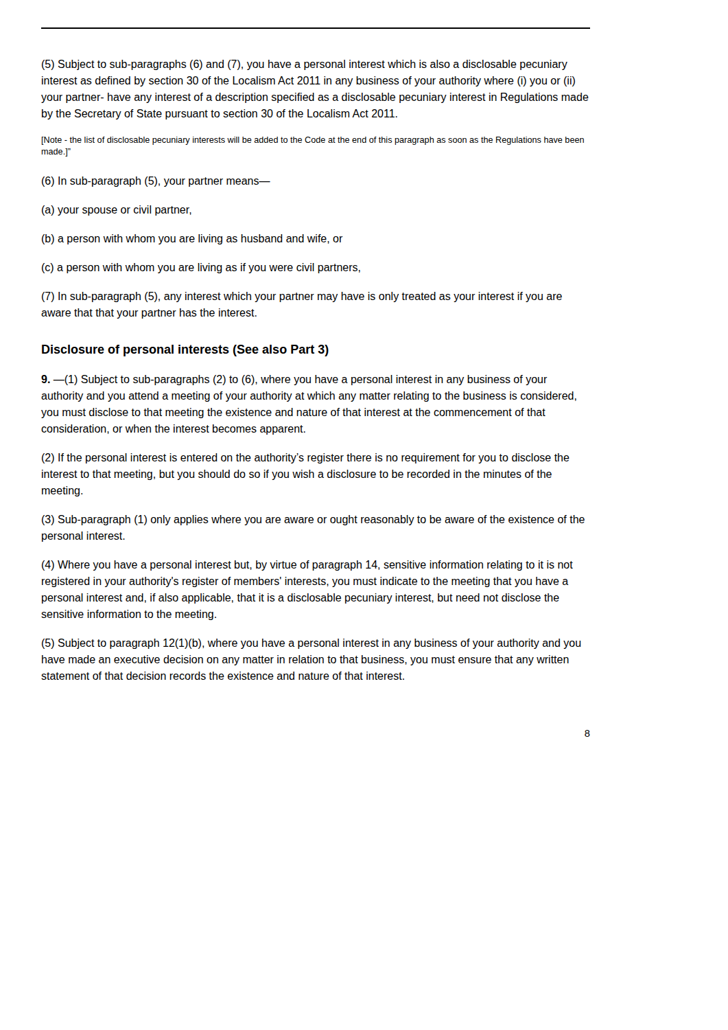(5) Subject to sub-paragraphs (6) and (7), you have a personal interest which is also a disclosable pecuniary interest as defined by section 30 of the Localism Act 2011 in any business of your authority where (i) you or (ii) your partner- have any interest of a description specified as a disclosable pecuniary interest in Regulations made by the Secretary of State pursuant to section 30 of the Localism Act 2011.
[Note - the list of disclosable pecuniary interests will be added to the Code at the end of this paragraph as soon as the Regulations have been made.]”
(6) In sub-paragraph (5), your partner means—
(a) your spouse or civil partner,
(b) a person with whom you are living as husband and wife, or
(c) a person with whom you are living as if you were civil partners,
(7) In sub-paragraph (5), any interest which your partner may have is only treated as your interest if you are aware that that your partner has the interest.
Disclosure of personal interests (See also Part 3)
9. —(1) Subject to sub-paragraphs (2) to (6), where you have a personal interest in any business of your authority and you attend a meeting of your authority at which any matter relating to the business is considered, you must disclose to that meeting the existence and nature of that interest at the commencement of that consideration, or when the interest becomes apparent.
(2) If the personal interest is entered on the authority’s register there is no requirement for you to disclose the interest to that meeting, but you should do so if you wish a disclosure to be recorded in the minutes of the meeting.
(3) Sub-paragraph (1) only applies where you are aware or ought reasonably to be aware of the existence of the personal interest.
(4) Where you have a personal interest but, by virtue of paragraph 14, sensitive information relating to it is not registered in your authority's register of members' interests, you must indicate to the meeting that you have a personal interest and, if also applicable, that it is a disclosable pecuniary interest, but need not disclose the sensitive information to the meeting.
(5) Subject to paragraph 12(1)(b), where you have a personal interest in any business of your authority and you have made an executive decision on any matter in relation to that business, you must ensure that any written statement of that decision records the existence and nature of that interest.
8